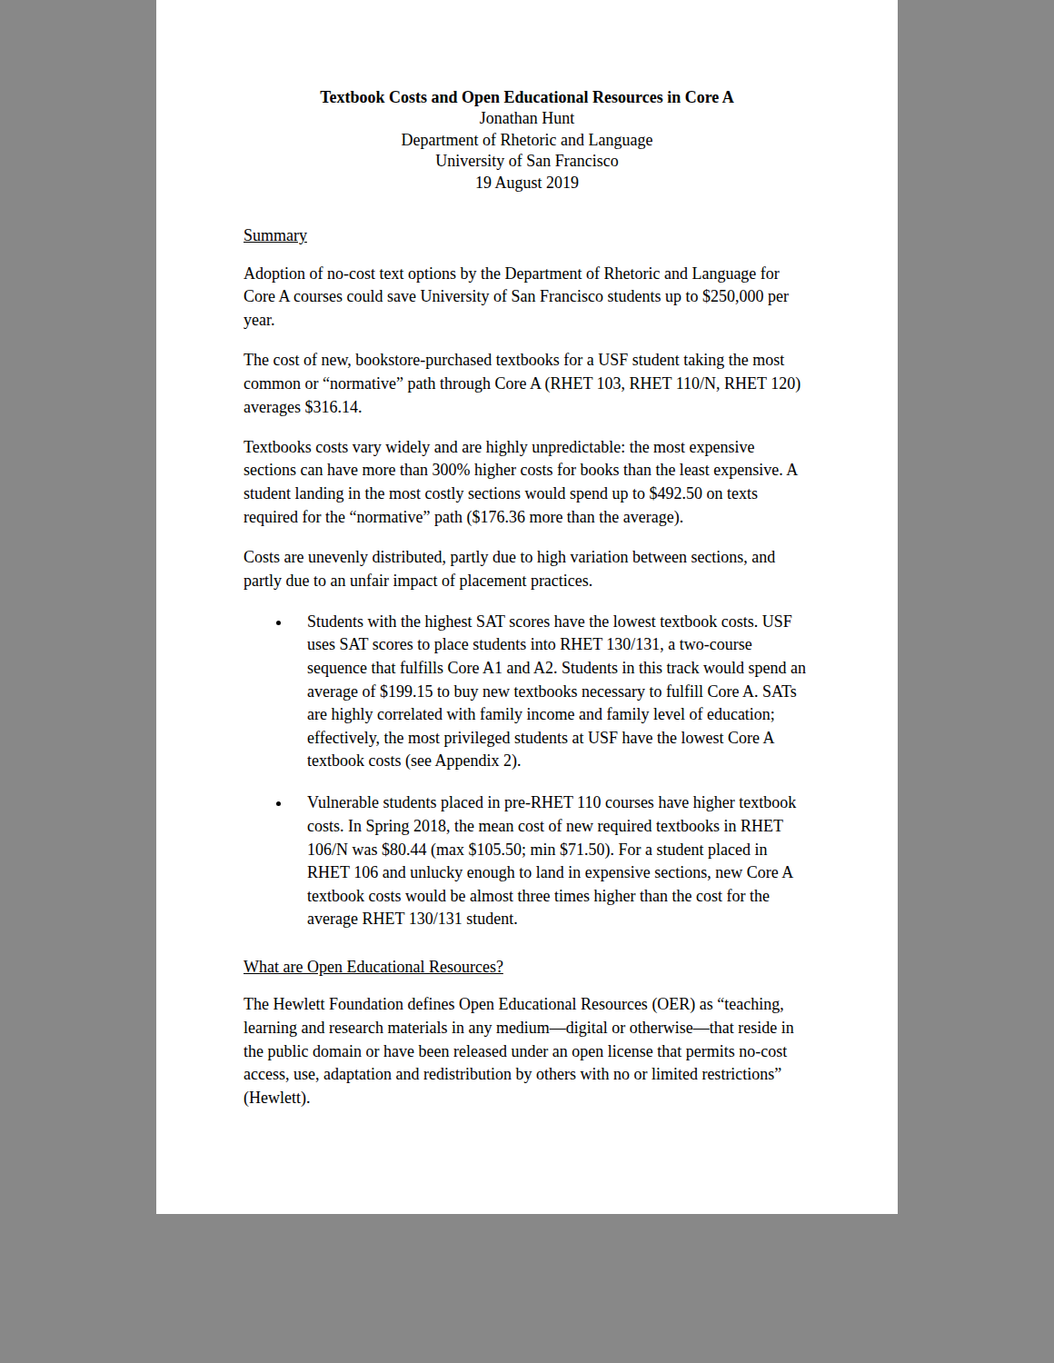Textbook Costs and Open Educational Resources in Core A
Jonathan Hunt
Department of Rhetoric and Language
University of San Francisco
19 August 2019
Summary
Adoption of no-cost text options by the Department of Rhetoric and Language for Core A courses could save University of San Francisco students up to $250,000 per year.
The cost of new, bookstore-purchased textbooks for a USF student taking the most common or “normative” path through Core A (RHET 103, RHET 110/N, RHET 120) averages $316.14.
Textbooks costs vary widely and are highly unpredictable: the most expensive sections can have more than 300% higher costs for books than the least expensive. A student landing in the most costly sections would spend up to $492.50 on texts required for the “normative” path ($176.36 more than the average).
Costs are unevenly distributed, partly due to high variation between sections, and partly due to an unfair impact of placement practices.
Students with the highest SAT scores have the lowest textbook costs. USF uses SAT scores to place students into RHET 130/131, a two-course sequence that fulfills Core A1 and A2. Students in this track would spend an average of $199.15 to buy new textbooks necessary to fulfill Core A. SATs are highly correlated with family income and family level of education; effectively, the most privileged students at USF have the lowest Core A textbook costs (see Appendix 2).
Vulnerable students placed in pre-RHET 110 courses have higher textbook costs. In Spring 2018, the mean cost of new required textbooks in RHET 106/N was $80.44 (max $105.50; min $71.50). For a student placed in RHET 106 and unlucky enough to land in expensive sections, new Core A textbook costs would be almost three times higher than the cost for the average RHET 130/131 student.
What are Open Educational Resources?
The Hewlett Foundation defines Open Educational Resources (OER) as “teaching, learning and research materials in any medium—digital or otherwise—that reside in the public domain or have been released under an open license that permits no-cost access, use, adaptation and redistribution by others with no or limited restrictions” (Hewlett).